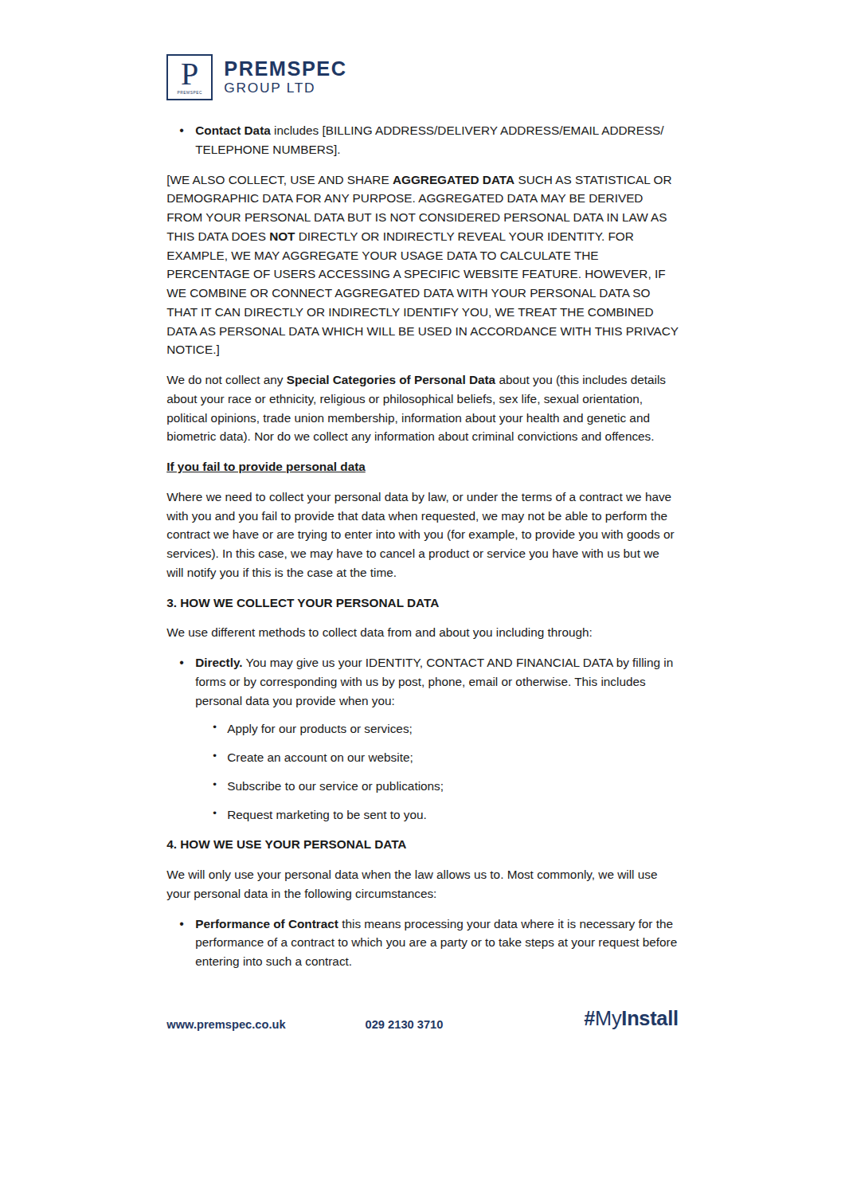P PREMSPEC
PREMSPEC
GROUP LTD
Contact Data includes [BILLING ADDRESS/DELIVERY ADDRESS/EMAIL ADDRESS/ TELEPHONE NUMBERS].
[We also collect, use and share aggregated data such as statistical or demographic data for any purpose. Aggregated data may be derived from your personal data but is not considered personal data in law as this data does not directly or indirectly reveal your identity. For example, we may aggregate your usage data to calculate the percentage of users accessing a specific website feature. However, if we combine or connect aggregated data with your personal data so that it can directly or indirectly identify you, we treat the combined data as personal data which will be used in accordance with this privacy notice.]
We do not collect any Special Categories of Personal Data about you (this includes details about your race or ethnicity, religious or philosophical beliefs, sex life, sexual orientation, political opinions, trade union membership, information about your health and genetic and biometric data). Nor do we collect any information about criminal convictions and offences.
If you fail to provide personal data
Where we need to collect your personal data by law, or under the terms of a contract we have with you and you fail to provide that data when requested, we may not be able to perform the contract we have or are trying to enter into with you (for example, to provide you with goods or services). In this case, we may have to cancel a product or service you have with us but we will notify you if this is the case at the time.
3. How we collect your personal data
We use different methods to collect data from and about you including through:
Directly. You may give us your IDENTITY, CONTACT AND FINANCIAL DATA by filling in forms or by corresponding with us by post, phone, email or otherwise. This includes personal data you provide when you:
Apply for our products or services;
Create an account on our website;
Subscribe to our service or publications;
Request marketing to be sent to you.
4. How we use your personal data
We will only use your personal data when the law allows us to. Most commonly, we will use your personal data in the following circumstances:
Performance of Contract this means processing your data where it is necessary for the performance of a contract to which you are a party or to take steps at your request before entering into such a contract.
www.premspec.co.uk 029 2130 3710 #My Install